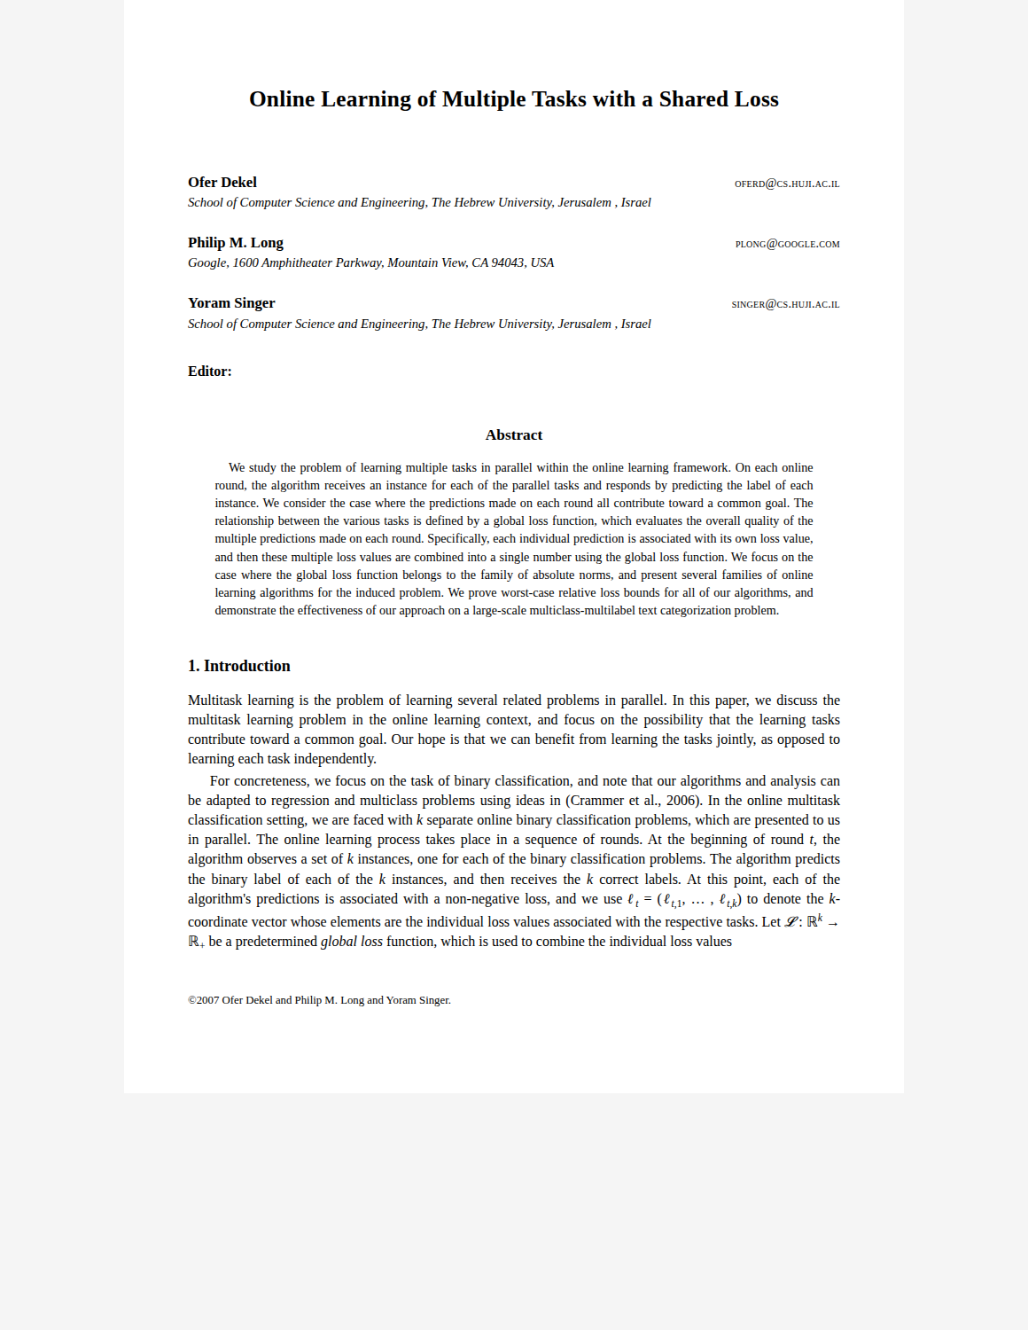Online Learning of Multiple Tasks with a Shared Loss
Ofer Dekel oferd@cs.huji.ac.il
School of Computer Science and Engineering, The Hebrew University, Jerusalem , Israel
Philip M. Long plong@google.com
Google, 1600 Amphitheater Parkway, Mountain View, CA 94043, USA
Yoram Singer singer@cs.huji.ac.il
School of Computer Science and Engineering, The Hebrew University, Jerusalem , Israel
Editor:
Abstract
We study the problem of learning multiple tasks in parallel within the online learning framework. On each online round, the algorithm receives an instance for each of the parallel tasks and responds by predicting the label of each instance. We consider the case where the predictions made on each round all contribute toward a common goal. The relationship between the various tasks is defined by a global loss function, which evaluates the overall quality of the multiple predictions made on each round. Specifically, each individual prediction is associated with its own loss value, and then these multiple loss values are combined into a single number using the global loss function. We focus on the case where the global loss function belongs to the family of absolute norms, and present several families of online learning algorithms for the induced problem. We prove worst-case relative loss bounds for all of our algorithms, and demonstrate the effectiveness of our approach on a large-scale multiclass-multilabel text categorization problem.
1. Introduction
Multitask learning is the problem of learning several related problems in parallel. In this paper, we discuss the multitask learning problem in the online learning context, and focus on the possibility that the learning tasks contribute toward a common goal. Our hope is that we can benefit from learning the tasks jointly, as opposed to learning each task independently.
For concreteness, we focus on the task of binary classification, and note that our algorithms and analysis can be adapted to regression and multiclass problems using ideas in (Crammer et al., 2006). In the online multitask classification setting, we are faced with k separate online binary classification problems, which are presented to us in parallel. The online learning process takes place in a sequence of rounds. At the beginning of round t, the algorithm observes a set of k instances, one for each of the binary classification problems. The algorithm predicts the binary label of each of the k instances, and then receives the k correct labels. At this point, each of the algorithm's predictions is associated with a non-negative loss, and we use ℓt = (ℓt,1, … , ℓt,k) to denote the k-coordinate vector whose elements are the individual loss values associated with the respective tasks. Let 𝓛 : ℝk → ℝ+ be a predetermined global loss function, which is used to combine the individual loss values
©2007 Ofer Dekel and Philip M. Long and Yoram Singer.